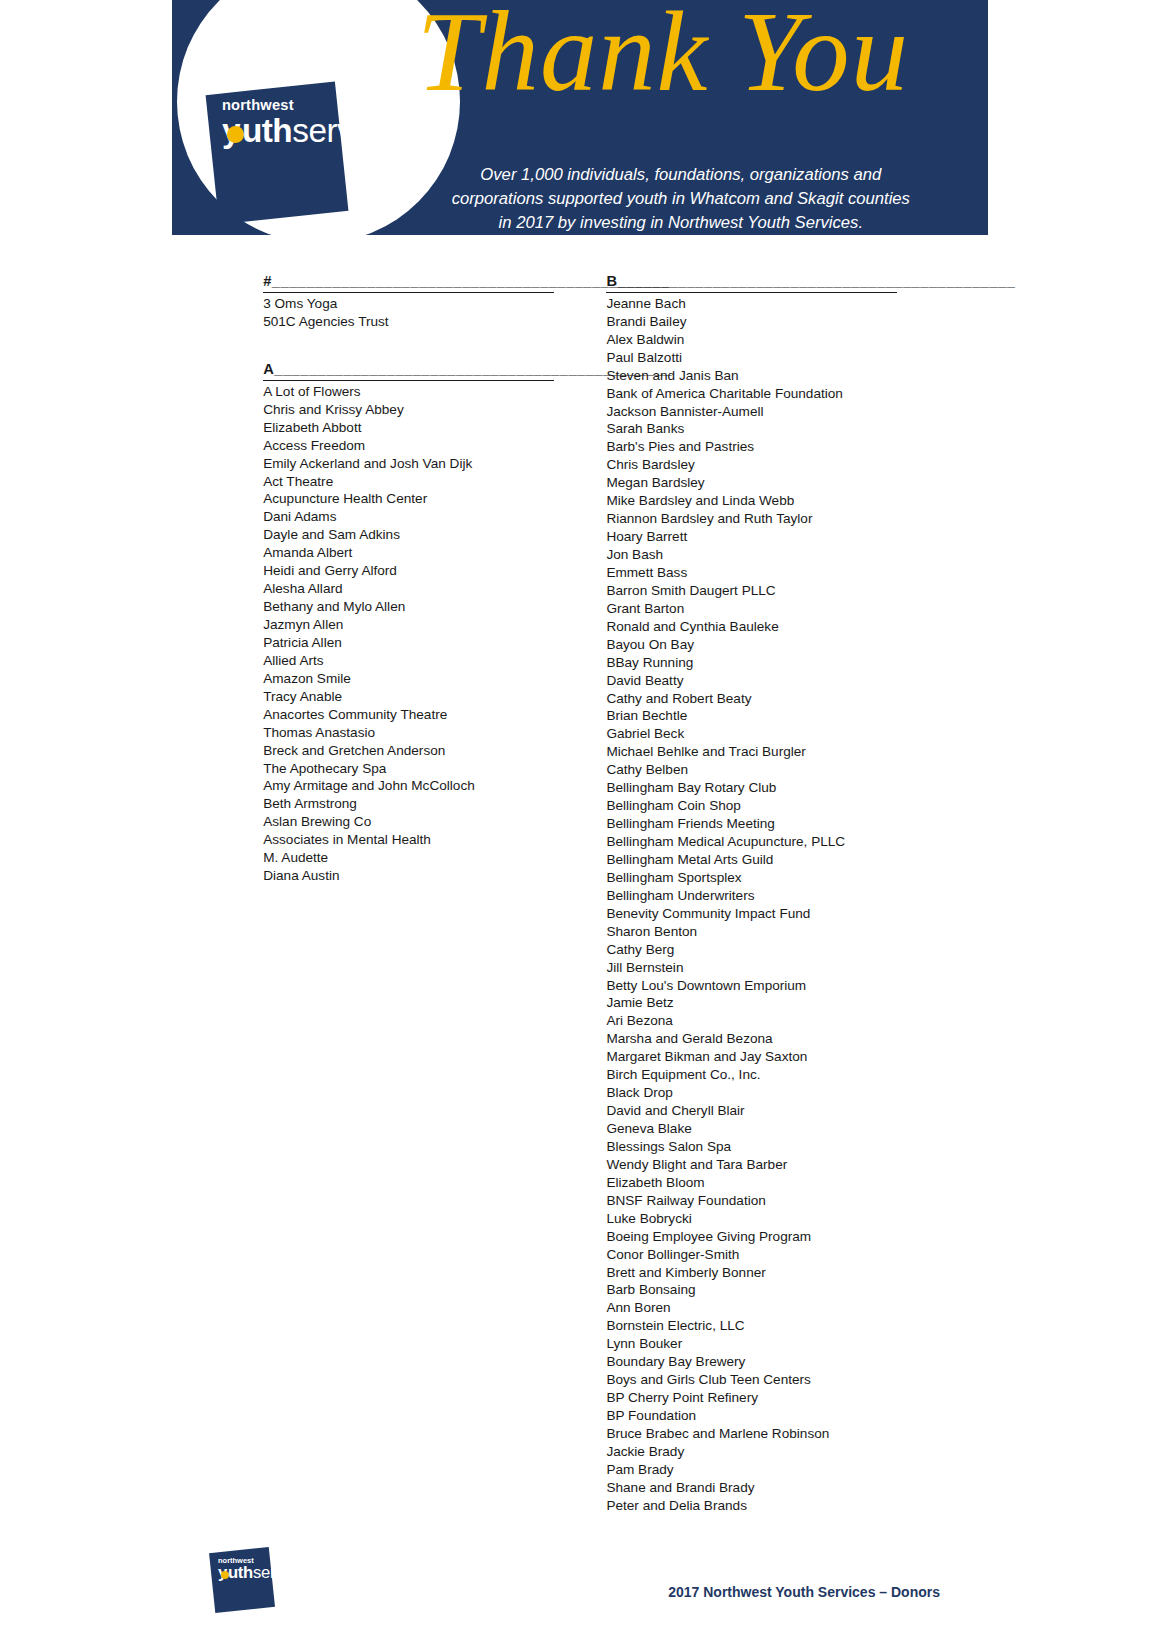northwest y uth services
Thank You
Over 1,000 individuals, foundations, organizations and
corporations supported youth in Whatcom and Skagit counties
in 2017 by investing in Northwest Youth Services.
#______________________________________________
3 Oms Yoga
501C Agencies Trust
A______________________________________________
A Lot of Flowers
Chris and Krissy Abbey
Elizabeth Abbott
Access Freedom
Emily Ackerland and Josh Van Dijk
Act Theatre
Acupuncture Health Center
Dani Adams
Dayle and Sam Adkins
Amanda Albert
Heidi and Gerry Alford
Alesha Allard
Bethany and Mylo Allen
Jazmyn Allen
Patricia Allen
Allied Arts
Amazon Smile
Tracy Anable
Anacortes Community Theatre
Thomas Anastasio
Breck and Gretchen Anderson
The Apothecary Spa
Amy Armitage and John McColloch
Beth Armstrong
Aslan Brewing Co
Associates in Mental Health
M. Audette
Diana Austin
B______________________________________________
Jeanne Bach
Brandi Bailey
Alex Baldwin
Paul Balzotti
Steven and Janis Ban
Bank of America Charitable Foundation
Jackson Bannister-Aumell
Sarah Banks
Barb's Pies and Pastries
Chris Bardsley
Megan Bardsley
Mike Bardsley and Linda Webb
Riannon Bardsley and Ruth Taylor
Hoary Barrett
Jon Bash
Emmett Bass
Barron Smith Daugert PLLC
Grant Barton
Ronald and Cynthia Bauleke
Bayou On Bay
BBay Running
David Beatty
Cathy and Robert Beaty
Brian Bechtle
Gabriel Beck
Michael Behlke and Traci Burgler
Cathy Belben
Bellingham Bay Rotary Club
Bellingham Coin Shop
Bellingham Friends Meeting
Bellingham Medical Acupuncture, PLLC
Bellingham Metal Arts Guild
Bellingham Sportsplex
Bellingham Underwriters
Benevity Community Impact Fund
Sharon Benton
Cathy Berg
Jill Bernstein
Betty Lou's Downtown Emporium
Jamie Betz
Ari Bezona
Marsha and Gerald Bezona
Margaret Bikman and Jay Saxton
Birch Equipment Co., Inc.
Black Drop
David and Cheryll Blair
Geneva Blake
Blessings Salon Spa
Wendy Blight and Tara Barber
Elizabeth Bloom
BNSF Railway Foundation
Luke Bobrycki
Boeing Employee Giving Program
Conor Bollinger-Smith
Brett and Kimberly Bonner
Barb Bonsaing
Ann Boren
Bornstein Electric, LLC
Lynn Bouker
Boundary Bay Brewery
Boys and Girls Club Teen Centers
BP Cherry Point Refinery
BP Foundation
Bruce Brabec and Marlene Robinson
Jackie Brady
Pam Brady
Shane and Brandi Brady
Peter and Delia Brands
northwest y uthservices
2017 Northwest Youth Services – Donors